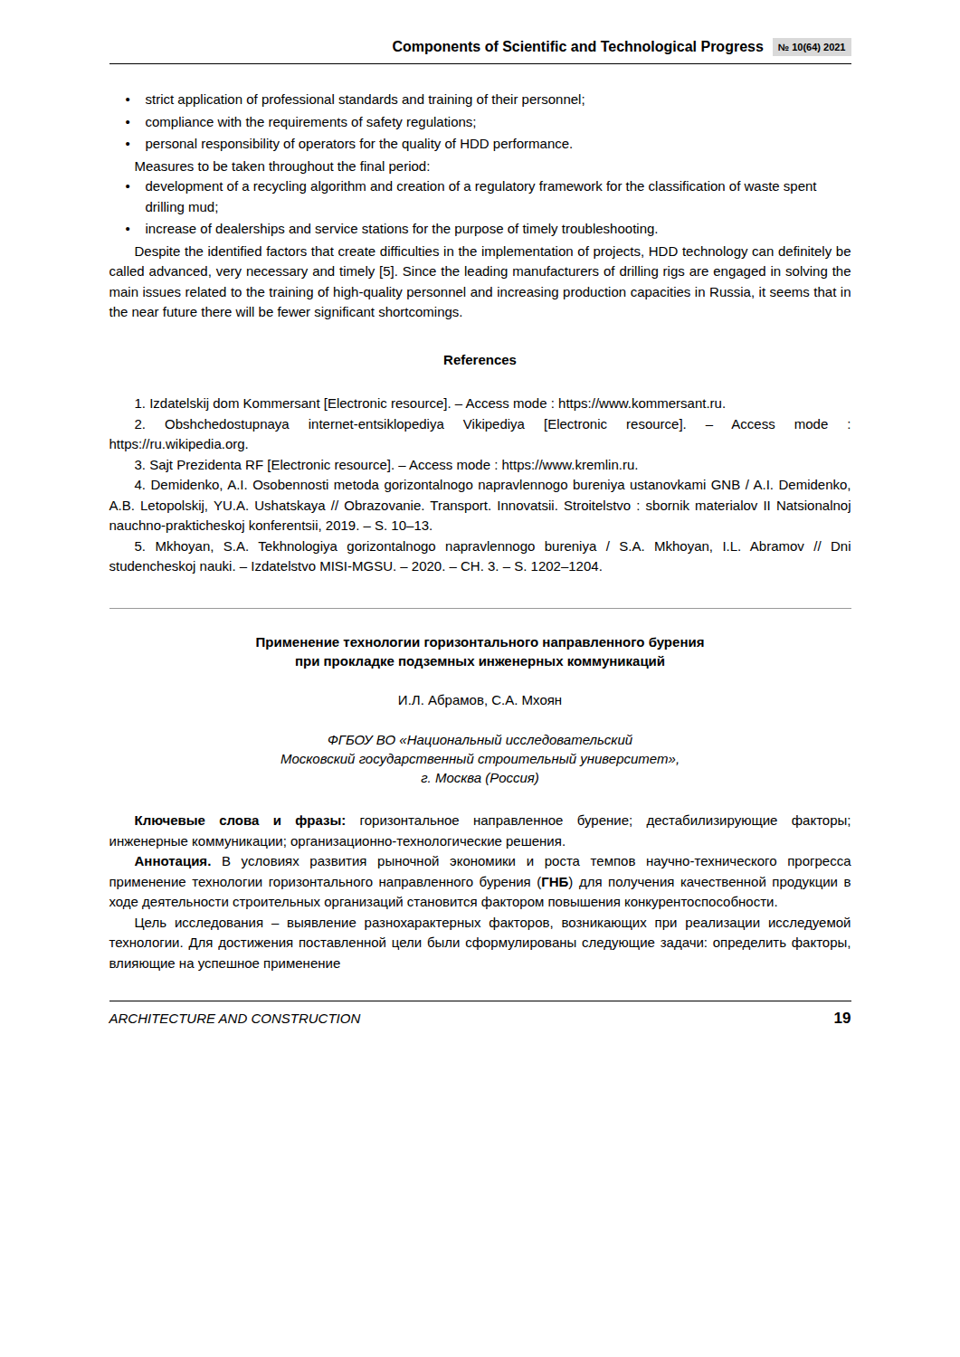Components of Scientific and Technological Progress № 10(64) 2021
strict application of professional standards and training of their personnel;
compliance with the requirements of safety regulations;
personal responsibility of operators for the quality of HDD performance.
Measures to be taken throughout the final period:
development of a recycling algorithm and creation of a regulatory framework for the classification of waste spent drilling mud;
increase of dealerships and service stations for the purpose of timely troubleshooting.
Despite the identified factors that create difficulties in the implementation of projects, HDD technology can definitely be called advanced, very necessary and timely [5]. Since the leading manufacturers of drilling rigs are engaged in solving the main issues related to the training of high-quality personnel and increasing production capacities in Russia, it seems that in the near future there will be fewer significant shortcomings.
References
Izdatelskij dom Kommersant [Electronic resource]. – Access mode : https://www.kommersant.ru.
Obshchedostupnaya internet-entsiklopediya Vikipediya [Electronic resource]. – Access mode : https://ru.wikipedia.org.
Sajt Prezidenta RF [Electronic resource]. – Access mode : https://www.kremlin.ru.
Demidenko, A.I. Osobennosti metoda gorizontalnogo napravlennogo bureniya ustanovkami GNB / A.I. Demidenko, A.B. Letopolskij, YU.A. Ushatskaya // Obrazovanie. Transport. Innovatsii. Stroitelstvo : sbornik materialov II Natsionalnoj nauchno-prakticheskoj konferentsii, 2019. – S. 10–13.
Mkhoyan, S.A. Tekhnologiya gorizontalnogo napravlennogo bureniya / S.A. Mkhoyan, I.L. Abramov // Dni studencheskoj nauki. – Izdatelstvo MISI-MGSU. – 2020. – CH. 3. – S. 1202–1204.
Применение технологии горизонтального направленного бурения
при прокладке подземных инженерных коммуникаций
И.Л. Абрамов, С.А. Мхоян
ФГБОУ ВО «Национальный исследовательский
Московский государственный строительный университет»,
г. Москва (Россия)
Ключевые слова и фразы: горизонтальное направленное бурение; дестабилизирующие факторы; инженерные коммуникации; организационно-технологические решения.
Аннотация. В условиях развития рыночной экономики и роста темпов научно-технического прогресса применение технологии горизонтального направленного бурения (ГНБ) для получения качественной продукции в ходе деятельности строительных организаций становится фактором повышения конкурентоспособности.
Цель исследования – выявление разнохарактерных факторов, возникающих при реализации исследуемой технологии. Для достижения поставленной цели были сформулированы следующие задачи: определить факторы, влияющие на успешное применение
ARCHITECTURE AND CONSTRUCTION 19